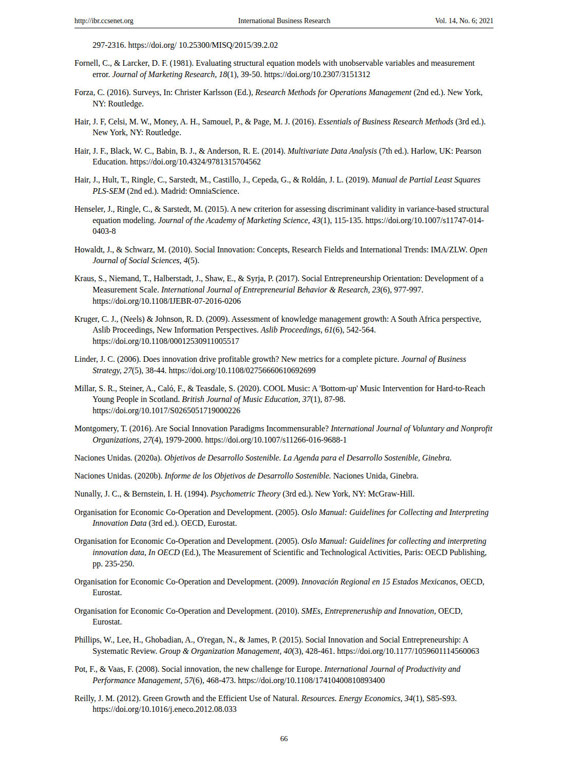http://ibr.ccsenet.org International Business Research Vol. 14, No. 6; 2021
297-2316. https://doi.org/ 10.25300/MISQ/2015/39.2.02
Fornell, C., & Larcker, D. F. (1981). Evaluating structural equation models with unobservable variables and measurement error. Journal of Marketing Research, 18(1), 39-50. https://doi.org/10.2307/3151312
Forza, C. (2016). Surveys, In: Christer Karlsson (Ed.), Research Methods for Operations Management (2nd ed.). New York, NY: Routledge.
Hair, J. F, Celsi, M. W., Money, A. H., Samouel, P., & Page, M. J. (2016). Essentials of Business Research Methods (3rd ed.). New York, NY: Routledge.
Hair, J. F., Black, W. C., Babin, B. J., & Anderson, R. E. (2014). Multivariate Data Analysis (7th ed.). Harlow, UK: Pearson Education. https://doi.org/10.4324/9781315704562
Hair, J., Hult, T., Ringle, C., Sarstedt, M., Castillo, J., Cepeda, G., & Roldán, J. L. (2019). Manual de Partial Least Squares PLS-SEM (2nd ed.). Madrid: OmniaScience.
Henseler, J., Ringle, C., & Sarstedt, M. (2015). A new criterion for assessing discriminant validity in variance-based structural equation modeling. Journal of the Academy of Marketing Science, 43(1), 115-135. https://doi.org/10.1007/s11747-014-0403-8
Howaldt, J., & Schwarz, M. (2010). Social Innovation: Concepts, Research Fields and International Trends: IMA/ZLW. Open Journal of Social Sciences, 4(5).
Kraus, S., Niemand, T., Halberstadt, J., Shaw, E., & Syrja, P. (2017). Social Entrepreneurship Orientation: Development of a Measurement Scale. International Journal of Entrepreneurial Behavior & Research, 23(6), 977-997. https://doi.org/10.1108/IJEBR-07-2016-0206
Kruger, C. J., (Neels) & Johnson, R. D. (2009). Assessment of knowledge management growth: A South Africa perspective, Aslib Proceedings, New Information Perspectives. Aslib Proceedings, 61(6), 542-564. https://doi.org/10.1108/00012530911005517
Linder, J. C. (2006). Does innovation drive profitable growth? New metrics for a complete picture. Journal of Business Strategy, 27(5), 38-44. https://doi.org/10.1108/02756660610692699
Millar, S. R., Steiner, A., Caló, F., & Teasdale, S. (2020). COOL Music: A 'Bottom-up' Music Intervention for Hard-to-Reach Young People in Scotland. British Journal of Music Education, 37(1), 87-98. https://doi.org/10.1017/S0265051719000226
Montgomery, T. (2016). Are Social Innovation Paradigms Incommensurable? International Journal of Voluntary and Nonprofit Organizations, 27(4), 1979-2000. https://doi.org/10.1007/s11266-016-9688-1
Naciones Unidas. (2020a). Objetivos de Desarrollo Sostenible. La Agenda para el Desarrollo Sostenible, Ginebra.
Naciones Unidas. (2020b). Informe de los Objetivos de Desarrollo Sostenible. Naciones Unida, Ginebra.
Nunally, J. C., & Bernstein, I. H. (1994). Psychometric Theory (3rd ed.). New York, NY: McGraw-Hill.
Organisation for Economic Co-Operation and Development. (2005). Oslo Manual: Guidelines for Collecting and Interpreting Innovation Data (3rd ed.). OECD, Eurostat.
Organisation for Economic Co-Operation and Development. (2005). Oslo Manual: Guidelines for collecting and interpreting innovation data, In OECD (Ed.), The Measurement of Scientific and Technological Activities, Paris: OECD Publishing, pp. 235-250.
Organisation for Economic Co-Operation and Development. (2009). Innovación Regional en 15 Estados Mexicanos, OECD, Eurostat.
Organisation for Economic Co-Operation and Development. (2010). SMEs, Entrepreneruship and Innovation, OECD, Eurostat.
Phillips, W., Lee, H., Ghobadian, A., O'regan, N., & James, P. (2015). Social Innovation and Social Entrepreneurship: A Systematic Review. Group & Organization Management, 40(3), 428-461. https://doi.org/10.1177/1059601114560063
Pot, F., & Vaas, F. (2008). Social innovation, the new challenge for Europe. International Journal of Productivity and Performance Management, 57(6), 468-473. https://doi.org/10.1108/17410400810893400
Reilly, J. M. (2012). Green Growth and the Efficient Use of Natural. Resources. Energy Economics, 34(1), S85-S93. https://doi.org/10.1016/j.eneco.2012.08.033
66